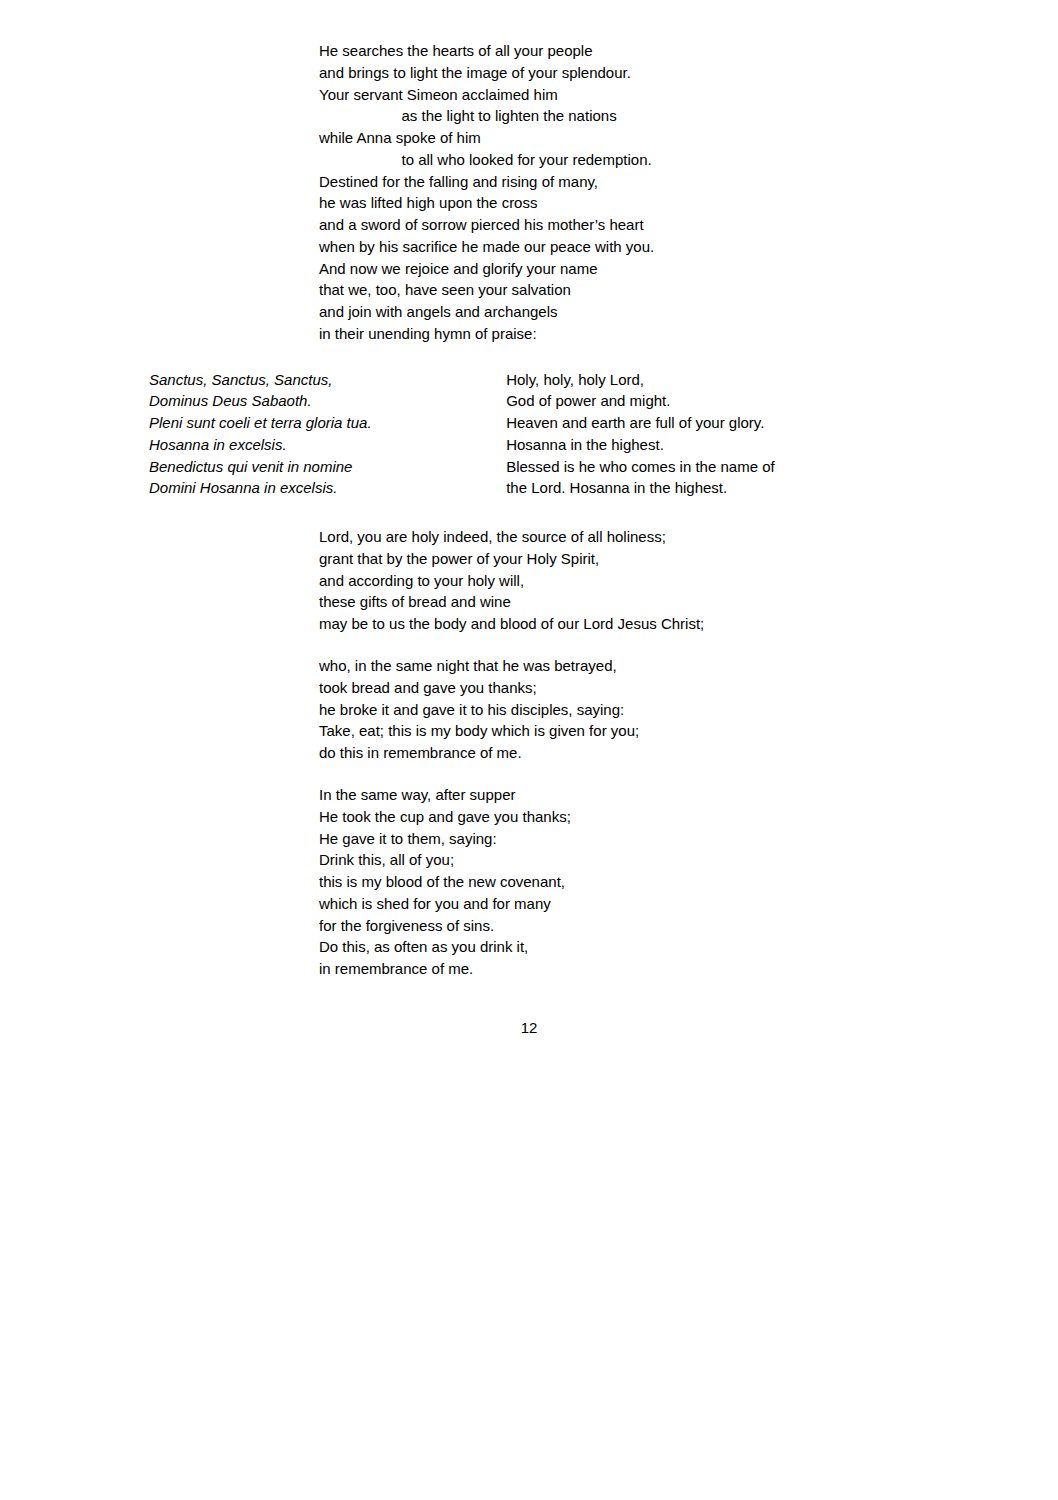He searches the hearts of all your people
and brings to light the image of your splendour.
Your servant Simeon acclaimed him
as the light to lighten the nations
while Anna spoke of him
to all who looked for your redemption.
Destined for the falling and rising of many,
he was lifted high upon the cross
and a sword of sorrow pierced his mother’s heart
when by his sacrifice he made our peace with you.
And now we rejoice and glorify your name
that we, too, have seen your salvation
and join with angels and archangels
in their unending hymn of praise:
| Sanctus, Sanctus, Sanctus, | Holy, holy, holy Lord, |
| Dominus Deus Sabaoth. | God of power and might. |
| Pleni sunt coeli et terra gloria tua. | Heaven and earth are full of your glory. |
| Hosanna in excelsis. | Hosanna in the highest. |
| Benedictus qui venit in nomine | Blessed is he who comes in the name of |
| Domini Hosanna in excelsis. | the Lord. Hosanna in the highest. |
Lord, you are holy indeed, the source of all holiness;
grant that by the power of your Holy Spirit,
and according to your holy will,
these gifts of bread and wine
may be to us the body and blood of our Lord Jesus Christ;
who, in the same night that he was betrayed,
took bread and gave you thanks;
he broke it and gave it to his disciples, saying:
Take, eat; this is my body which is given for you;
do this in remembrance of me.
In the same way, after supper
He took the cup and gave you thanks;
He gave it to them, saying:
Drink this, all of you;
this is my blood of the new covenant,
which is shed for you and for many
for the forgiveness of sins.
Do this, as often as you drink it,
in remembrance of me.
12